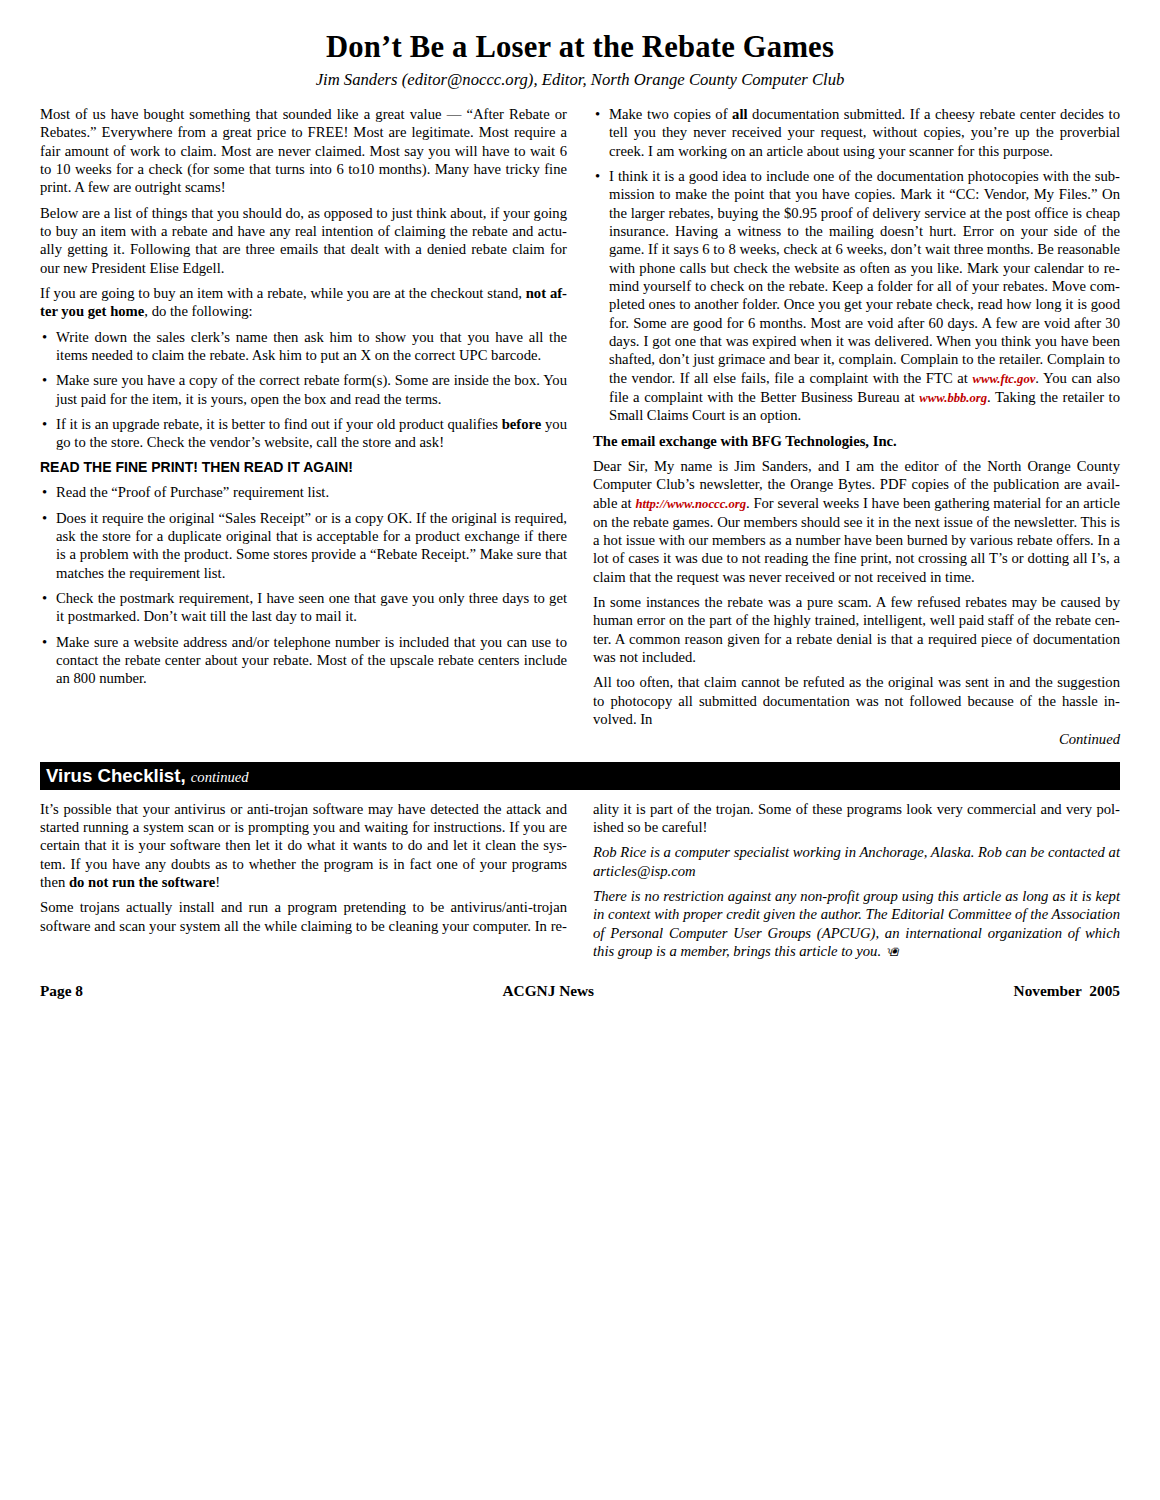Don’t Be a Loser at the Rebate Games
Jim Sanders (editor@noccc.org), Editor, North Orange County Computer Club
Most of us have bought something that sounded like a great value — “After Rebate or Rebates.” Everywhere from a great price to FREE! Most are legitimate. Most require a fair amount of work to claim. Most are never claimed. Most say you will have to wait 6 to 10 weeks for a check (for some that turns into 6 to10 months). Many have tricky fine print. A few are outright scams!
Below are a list of things that you should do, as opposed to just think about, if your going to buy an item with a rebate and have any real intention of claiming the rebate and actually getting it. Following that are three emails that dealt with a denied rebate claim for our new President Elise Edgell.
If you are going to buy an item with a rebate, while you are at the checkout stand, not after you get home, do the following:
Write down the sales clerk’s name then ask him to show you that you have all the items needed to claim the rebate. Ask him to put an X on the correct UPC barcode.
Make sure you have a copy of the correct rebate form(s). Some are inside the box. You just paid for the item, it is yours, open the box and read the terms.
If it is an upgrade rebate, it is better to find out if your old product qualifies before you go to the store. Check the vendor’s website, call the store and ask!
READ THE FINE PRINT! THEN READ IT AGAIN!
Read the “Proof of Purchase” requirement list.
Does it require the original “Sales Receipt” or is a copy OK. If the original is required, ask the store for a duplicate original that is acceptable for a product exchange if there is a problem with the product. Some stores provide a “Rebate Receipt.” Make sure that matches the requirement list.
Check the postmark requirement, I have seen one that gave you only three days to get it postmarked. Don’t wait till the last day to mail it.
Make sure a website address and/or telephone number is included that you can use to contact the rebate center about your rebate. Most of the upscale rebate centers include an 800 number.
Make two copies of all documentation submitted. If a cheesy rebate center decides to tell you they never received your request, without copies, you’re up the proverbial creek. I am working on an article about using your scanner for this purpose.
I think it is a good idea to include one of the documentation photocopies with the submission to make the point that you have copies. Mark it “CC: Vendor, My Files.” On the larger rebates, buying the $0.95 proof of delivery service at the post office is cheap insurance. Having a witness to the mailing doesn’t hurt. Error on your side of the game. If it says 6 to 8 weeks, check at 6 weeks, don’t wait three months. Be reasonable with phone calls but check the website as often as you like. Mark your calendar to remind yourself to check on the rebate. Keep a folder for all of your rebates. Move completed ones to another folder. Once you get your rebate check, read how long it is good for. Some are good for 6 months. Most are void after 60 days. A few are void after 30 days. I got one that was expired when it was delivered. When you think you have been shafted, don’t just grimace and bear it, complain. Complain to the retailer. Complain to the vendor. If all else fails, file a complaint with the FTC at www.ftc.gov. You can also file a complaint with the Better Business Bureau at www.bbb.org. Taking the retailer to Small Claims Court is an option.
The email exchange with BFG Technologies, Inc.
Dear Sir, My name is Jim Sanders, and I am the editor of the North Orange County Computer Club’s newsletter, the Orange Bytes. PDF copies of the publication are available at http://www.noccc.org. For several weeks I have been gathering material for an article on the rebate games. Our members should see it in the next issue of the newsletter. This is a hot issue with our members as a number have been burned by various rebate offers. In a lot of cases it was due to not reading the fine print, not crossing all T’s or dotting all I’s, a claim that the request was never received or not received in time.
In some instances the rebate was a pure scam. A few refused rebates may be caused by human error on the part of the highly trained, intelligent, well paid staff of the rebate center. A common reason given for a rebate denial is that a required piece of documentation was not included.
All too often, that claim cannot be refuted as the original was sent in and the suggestion to photocopy all submitted documentation was not followed because of the hassle involved. In
Continued
Virus Checklist, continued
It’s possible that your antivirus or anti-trojan software may have detected the attack and started running a system scan or is prompting you and waiting for instructions. If you are certain that it is your software then let it do what it wants to do and let it clean the system. If you have any doubts as to whether the program is in fact one of your programs then do not run the software!
Some trojans actually install and run a program pretending to be antivirus/anti-trojan software and scan your system all the while claiming to be cleaning your computer. In reality it is part of the trojan. Some of these programs look very commercial and very polished so be careful!
Rob Rice is a computer specialist working in Anchorage, Alaska. Rob can be contacted at articles@isp.com
There is no restriction against any non-profit group using this article as long as it is kept in context with proper credit given the author. The Editorial Committee of the Association of Personal Computer User Groups (APCUG), an international organization of which this group is a member, brings this article to you. 🖲
Page 8
ACGNJ News
November 2005